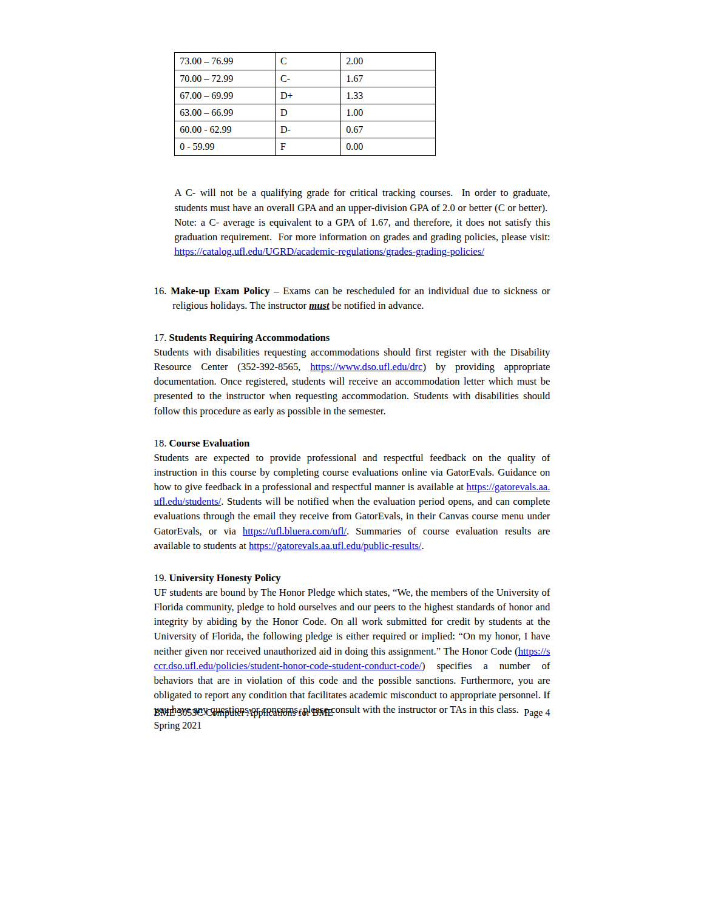| 73.00 – 76.99 | C | 2.00 |
| 70.00 – 72.99 | C- | 1.67 |
| 67.00 – 69.99 | D+ | 1.33 |
| 63.00 – 66.99 | D | 1.00 |
| 60.00 - 62.99 | D- | 0.67 |
| 0 - 59.99 | F | 0.00 |
A C- will not be a qualifying grade for critical tracking courses. In order to graduate, students must have an overall GPA and an upper-division GPA of 2.0 or better (C or better). Note: a C- average is equivalent to a GPA of 1.67, and therefore, it does not satisfy this graduation requirement. For more information on grades and grading policies, please visit: https://catalog.ufl.edu/UGRD/academic-regulations/grades-grading-policies/
16. Make-up Exam Policy – Exams can be rescheduled for an individual due to sickness or religious holidays. The instructor must be notified in advance.
17. Students Requiring Accommodations
Students with disabilities requesting accommodations should first register with the Disability Resource Center (352-392-8565, https://www.dso.ufl.edu/drc) by providing appropriate documentation. Once registered, students will receive an accommodation letter which must be presented to the instructor when requesting accommodation. Students with disabilities should follow this procedure as early as possible in the semester.
18. Course Evaluation
Students are expected to provide professional and respectful feedback on the quality of instruction in this course by completing course evaluations online via GatorEvals. Guidance on how to give feedback in a professional and respectful manner is available at https://gatorevals.aa.ufl.edu/students/. Students will be notified when the evaluation period opens, and can complete evaluations through the email they receive from GatorEvals, in their Canvas course menu under GatorEvals, or via https://ufl.bluera.com/ufl/. Summaries of course evaluation results are available to students at https://gatorevals.aa.ufl.edu/public-results/.
19. University Honesty Policy
UF students are bound by The Honor Pledge which states, “We, the members of the University of Florida community, pledge to hold ourselves and our peers to the highest standards of honor and integrity by abiding by the Honor Code. On all work submitted for credit by students at the University of Florida, the following pledge is either required or implied: “On my honor, I have neither given nor received unauthorized aid in doing this assignment.” The Honor Code (https://sccr.dso.ufl.edu/policies/student-honor-code-student-conduct-code/) specifies a number of behaviors that are in violation of this code and the possible sanctions. Furthermore, you are obligated to report any condition that facilitates academic misconduct to appropriate personnel. If you have any questions or concerns, please consult with the instructor or TAs in this class.
BME 3053C Computer Applications for BME
Spring 2021
Page 4